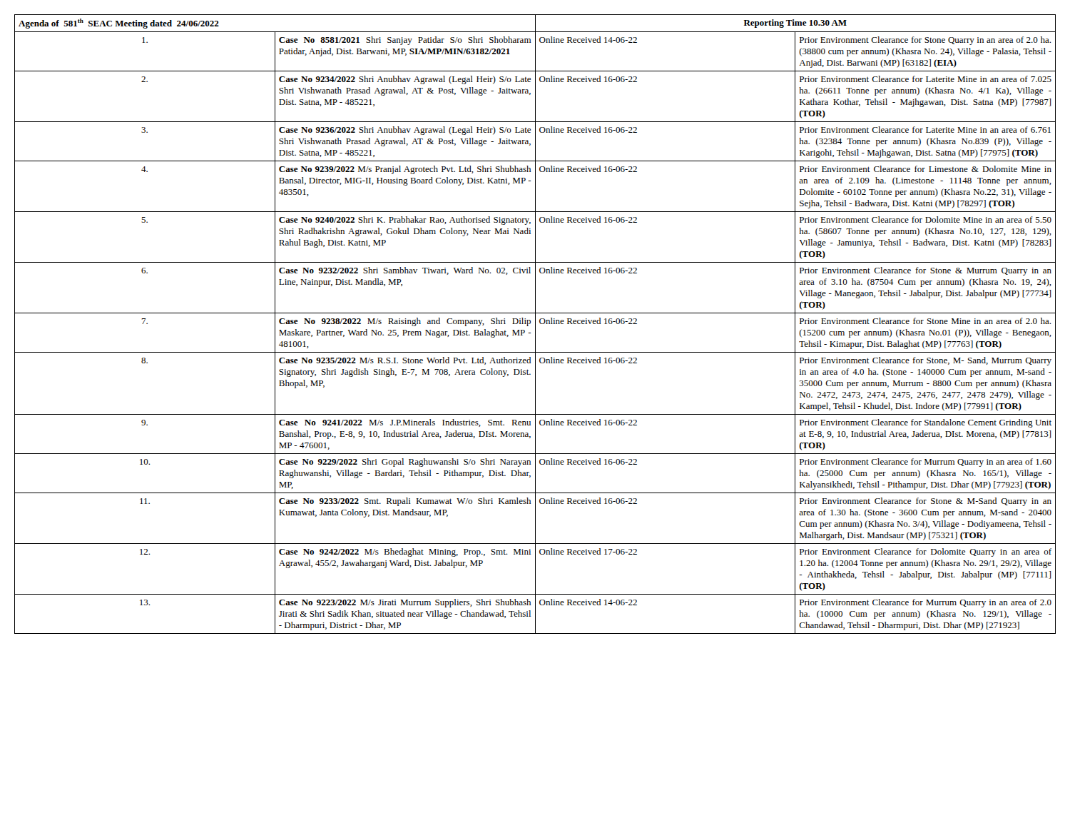| Agenda of 581 th SEAC Meeting dated 24/06/2022 | Reporting Time 10.30 AM |
| 1. | Case No 8581/2021 Shri Sanjay Patidar S/o Shri Shobharam Patidar, Anjad, Dist. Barwani, MP, SIA/MP/MIN/63182/2021 | Online Received 14-06-22 | Prior Environment Clearance for Stone Quarry in an area of 2.0 ha. (38800 cum per annum) (Khasra No. 24), Village - Palasia, Tehsil - Anjad, Dist. Barwani (MP) [63182] (EIA) |
| 2. | Case No 9234/2022 Shri Anubhav Agrawal (Legal Heir) S/o Late Shri Vishwanath Prasad Agrawal, AT & Post, Village - Jaitwara, Dist. Satna, MP - 485221, | Online Received 16-06-22 | Prior Environment Clearance for Laterite Mine in an area of 7.025 ha. (26611 Tonne per annum) (Khasra No. 4/1 Ka), Village - Kathara Kothar, Tehsil - Majhgawan, Dist. Satna (MP) [77987] (TOR) |
| 3. | Case No 9236/2022 Shri Anubhav Agrawal (Legal Heir) S/o Late Shri Vishwanath Prasad Agrawal, AT & Post, Village - Jaitwara, Dist. Satna, MP - 485221, | Online Received 16-06-22 | Prior Environment Clearance for Laterite Mine in an area of 6.761 ha. (32384 Tonne per annum) (Khasra No.839 (P)), Village - Karigohi, Tehsil - Majhgawan, Dist. Satna (MP) [77975] (TOR) |
| 4. | Case No 9239/2022 M/s Pranjal Agrotech Pvt. Ltd, Shri Shubhash Bansal, Director, MIG-II, Housing Board Colony, Dist. Katni, MP - 483501, | Online Received 16-06-22 | Prior Environment Clearance for Limestone & Dolomite Mine in an area of 2.109 ha. (Limestone - 11148 Tonne per annum, Dolomite - 60102 Tonne per annum) (Khasra No.22, 31), Village - Sejha, Tehsil - Badwara, Dist. Katni (MP) [78297] (TOR) |
| 5. | Case No 9240/2022 Shri K. Prabhakar Rao, Authorised Signatory, Shri Radhakrishn Agrawal, Gokul Dham Colony, Near Mai Nadi Rahul Bagh, Dist. Katni, MP | Online Received 16-06-22 | Prior Environment Clearance for Dolomite Mine in an area of 5.50 ha. (58607 Tonne per annum) (Khasra No.10, 127, 128, 129), Village - Jamuniya, Tehsil - Badwara, Dist. Katni (MP) [78283] (TOR) |
| 6. | Case No 9232/2022 Shri Sambhav Tiwari, Ward No. 02, Civil Line, Nainpur, Dist. Mandla, MP, | Online Received 16-06-22 | Prior Environment Clearance for Stone & Murrum Quarry in an area of 3.10 ha. (87504 Cum per annum) (Khasra No. 19, 24), Village - Manegaon, Tehsil - Jabalpur, Dist. Jabalpur (MP) [77734] (TOR) |
| 7. | Case No 9238/2022 M/s Raisingh and Company, Shri Dilip Maskare, Partner, Ward No. 25, Prem Nagar, Dist. Balaghat, MP - 481001, | Online Received 16-06-22 | Prior Environment Clearance for Stone Mine in an area of 2.0 ha. (15200 cum per annum) (Khasra No.01 (P)), Village - Benegaon, Tehsil - Kimapur, Dist. Balaghat (MP) [77763] (TOR) |
| 8. | Case No 9235/2022 M/s R.S.I. Stone World Pvt. Ltd, Authorized Signatory, Shri Jagdish Singh, E-7, M 708, Arera Colony, Dist. Bhopal, MP, | Online Received 16-06-22 | Prior Environment Clearance for Stone, M- Sand, Murrum Quarry in an area of 4.0 ha. (Stone - 140000 Cum per annum, M-sand - 35000 Cum per annum, Murrum - 8800 Cum per annum) (Khasra No. 2472, 2473, 2474, 2475, 2476, 2477, 2478 2479), Village - Kampel, Tehsil - Khudel, Dist. Indore (MP) [77991] (TOR) |
| 9. | Case No 9241/2022 M/s J.P.Minerals Industries, Smt. Renu Banshal, Prop., E-8, 9, 10, Industrial Area, Jaderua, DIst. Morena, MP - 476001, | Online Received 16-06-22 | Prior Environment Clearance for Standalone Cement Grinding Unit at E-8, 9, 10, Industrial Area, Jaderua, DIst. Morena, (MP) [77813] (TOR) |
| 10. | Case No 9229/2022 Shri Gopal Raghuwanshi S/o Shri Narayan Raghuwanshi, Village - Bardari, Tehsil - Pithampur, Dist. Dhar, MP, | Online Received 16-06-22 | Prior Environment Clearance for Murrum Quarry in an area of 1.60 ha. (25000 Cum per annum) (Khasra No. 165/1), Village - Kalyansikhedi, Tehsil - Pithampur, Dist. Dhar (MP) [77923] (TOR) |
| 11. | Case No 9233/2022 Smt. Rupali Kumawat W/o Shri Kamlesh Kumawat, Janta Colony, Dist. Mandsaur, MP, | Online Received 16-06-22 | Prior Environment Clearance for Stone & M-Sand Quarry in an area of 1.30 ha. (Stone - 3600 Cum per annum, M-sand - 20400 Cum per annum) (Khasra No. 3/4), Village - Dodiyameena, Tehsil - Malhargarh, Dist. Mandsaur (MP) [75321] (TOR) |
| 12. | Case No 9242/2022 M/s Bhedaghat Mining, Prop., Smt. Mini Agrawal, 455/2, Jawaharganj Ward, Dist. Jabalpur, MP | Online Received 17-06-22 | Prior Environment Clearance for Dolomite Quarry in an area of 1.20 ha. (12004 Tonne per annum) (Khasra No. 29/1, 29/2), Village - Ainthakheda, Tehsil - Jabalpur, Dist. Jabalpur (MP) [77111] (TOR) |
| 13. | Case No 9223/2022 M/s Jirati Murrum Suppliers, Shri Shubhash Jirati & Shri Sadik Khan, situated near Village - Chandawad, Tehsil - Dharmpuri, District - Dhar, MP | Online Received 14-06-22 | Prior Environment Clearance for Murrum Quarry in an area of 2.0 ha. (10000 Cum per annum) (Khasra No. 129/1), Village - Chandawad, Tehsil - Dharmpuri, Dist. Dhar (MP) [271923] |